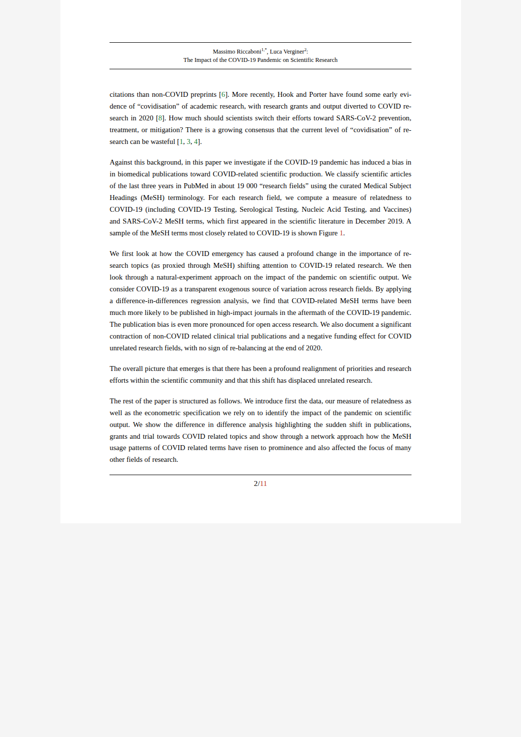Massimo Riccaboni1,*, Luca Verginer2:
The Impact of the COVID-19 Pandemic on Scientific Research
citations than non-COVID preprints [6]. More recently, Hook and Porter have found some early evidence of “covidisation” of academic research, with research grants and output diverted to COVID research in 2020 [8]. How much should scientists switch their efforts toward SARS-CoV-2 prevention, treatment, or mitigation? There is a growing consensus that the current level of “covidisation” of research can be wasteful [1, 3, 4].
Against this background, in this paper we investigate if the COVID-19 pandemic has induced a bias in in biomedical publications toward COVID-related scientific production. We classify scientific articles of the last three years in PubMed in about 19 000 “research fields” using the curated Medical Subject Headings (MeSH) terminology. For each research field, we compute a measure of relatedness to COVID-19 (including COVID-19 Testing, Serological Testing, Nucleic Acid Testing, and Vaccines) and SARS-CoV-2 MeSH terms, which first appeared in the scientific literature in December 2019. A sample of the MeSH terms most closely related to COVID-19 is shown Figure 1.
We first look at how the COVID emergency has caused a profound change in the importance of research topics (as proxied through MeSH) shifting attention to COVID-19 related research. We then look through a natural-experiment approach on the impact of the pandemic on scientific output. We consider COVID-19 as a transparent exogenous source of variation across research fields. By applying a difference-in-differences regression analysis, we find that COVID-related MeSH terms have been much more likely to be published in high-impact journals in the aftermath of the COVID-19 pandemic. The publication bias is even more pronounced for open access research. We also document a significant contraction of non-COVID related clinical trial publications and a negative funding effect for COVID unrelated research fields, with no sign of re-balancing at the end of 2020.
The overall picture that emerges is that there has been a profound realignment of priorities and research efforts within the scientific community and that this shift has displaced unrelated research.
The rest of the paper is structured as follows. We introduce first the data, our measure of relatedness as well as the econometric specification we rely on to identify the impact of the pandemic on scientific output. We show the difference in difference analysis highlighting the sudden shift in publications, grants and trial towards COVID related topics and show through a network approach how the MeSH usage patterns of COVID related terms have risen to prominence and also affected the focus of many other fields of research.
2/11